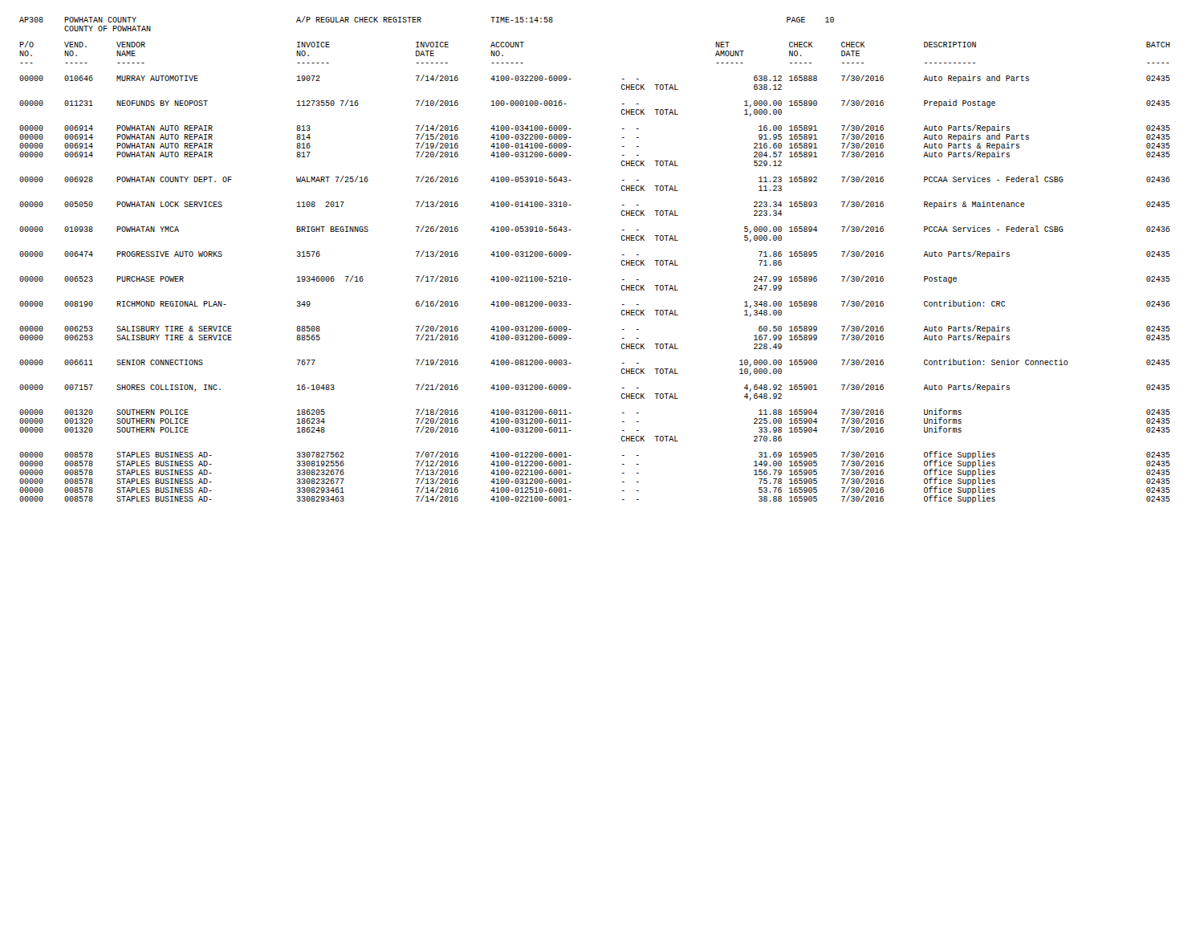| AP308 | POWHATAN COUNTY | A/P REGULAR CHECK REGISTER | TIME-15:14:58 | PAGE 10 | | | | |
| | COUNTY OF POWHATAN | | | | | | | | | | |
| P/O | VEND. | VENDOR | INVOICE | INVOICE | ACCOUNT | | NET | CHECK | CHECK | | DESCRIPTION | BATCH |
| NO. | NO. | NAME | NO. | DATE | NO. | | AMOUNT | NO. | DATE | | | |
| --- | ----- | ------ | ------- | ------- | ------- | | ------ | ----- | ----- | | ----------- | ----- |
| 00000 | 010646 | MURRAY AUTOMOTIVE | 19072 | 7/14/2016 | 4100-032200-6009- | - - | 638.12 | 165888 | 7/30/2016 | | Auto Repairs and Parts | 02435 |
| | | | | | | CHECK TOTAL | 638.12 | | | | | |
| 00000 | 011231 | NEOFUNDS BY NEOPOST | 11273550 7/16 | 7/10/2016 | 100-000100-0016- | - - | 1,000.00 | 165890 | 7/30/2016 | | Prepaid Postage | 02435 |
| | | | | | | CHECK TOTAL | 1,000.00 | | | | | |
| 00000 | 006914 | POWHATAN AUTO REPAIR | 813 | 7/14/2016 | 4100-034100-6009- | - - | 16.00 | 165891 | 7/30/2016 | | Auto Parts/Repairs | 02435 |
| 00000 | 006914 | POWHATAN AUTO REPAIR | 814 | 7/15/2016 | 4100-032200-6009- | - - | 91.95 | 165891 | 7/30/2016 | | Auto Repairs and Parts | 02435 |
| 00000 | 006914 | POWHATAN AUTO REPAIR | 816 | 7/19/2016 | 4100-014100-6009- | - - | 216.60 | 165891 | 7/30/2016 | | Auto Parts & Repairs | 02435 |
| 00000 | 006914 | POWHATAN AUTO REPAIR | 817 | 7/20/2016 | 4100-031200-6009- | - - | 204.57 | 165891 | 7/30/2016 | | Auto Parts/Repairs | 02435 |
| | | | | | | CHECK TOTAL | 529.12 | | | | | |
| 00000 | 006928 | POWHATAN COUNTY DEPT. OF | WALMART 7/25/16 | 7/26/2016 | 4100-053910-5643- | - - | 11.23 | 165892 | 7/30/2016 | | PCCAA Services - Federal CSBG | 02436 |
| | | | | | | CHECK TOTAL | 11.23 | | | | | |
| 00000 | 005050 | POWHATAN LOCK SERVICES | 1108 2017 | 7/13/2016 | 4100-014100-3310- | - - | 223.34 | 165893 | 7/30/2016 | | Repairs & Maintenance | 02435 |
| | | | | | | CHECK TOTAL | 223.34 | | | | | |
| 00000 | 010938 | POWHATAN YMCA | BRIGHT BEGINNGS | 7/26/2016 | 4100-053910-5643- | - - | 5,000.00 | 165894 | 7/30/2016 | | PCCAA Services - Federal CSBG | 02436 |
| | | | | | | CHECK TOTAL | 5,000.00 | | | | | |
| 00000 | 006474 | PROGRESSIVE AUTO WORKS | 31576 | 7/13/2016 | 4100-031200-6009- | - - | 71.86 | 165895 | 7/30/2016 | | Auto Parts/Repairs | 02435 |
| | | | | | | CHECK TOTAL | 71.86 | | | | | |
| 00000 | 006523 | PURCHASE POWER | 19346006 7/16 | 7/17/2016 | 4100-021100-5210- | - - | 247.99 | 165896 | 7/30/2016 | | Postage | 02435 |
| | | | | | | CHECK TOTAL | 247.99 | | | | | |
| 00000 | 008190 | RICHMOND REGIONAL PLAN- | 349 | 6/16/2016 | 4100-081200-0033- | - - | 1,348.00 | 165898 | 7/30/2016 | | Contribution: CRC | 02436 |
| | | | | | | CHECK TOTAL | 1,348.00 | | | | | |
| 00000 | 006253 | SALISBURY TIRE & SERVICE | 88508 | 7/20/2016 | 4100-031200-6009- | - - | 60.50 | 165899 | 7/30/2016 | | Auto Parts/Repairs | 02435 |
| 00000 | 006253 | SALISBURY TIRE & SERVICE | 88565 | 7/21/2016 | 4100-031200-6009- | - - | 167.99 | 165899 | 7/30/2016 | | Auto Parts/Repairs | 02435 |
| | | | | | | CHECK TOTAL | 228.49 | | | | | |
| 00000 | 006611 | SENIOR CONNECTIONS | 7677 | 7/19/2016 | 4100-081200-0003- | - - | 10,000.00 | 165900 | 7/30/2016 | | Contribution: Senior Connectio | 02435 |
| | | | | | | CHECK TOTAL | 10,000.00 | | | | | |
| 00000 | 007157 | SHORES COLLISION, INC. | 16-10483 | 7/21/2016 | 4100-031200-6009- | - - | 4,648.92 | 165901 | 7/30/2016 | | Auto Parts/Repairs | 02435 |
| | | | | | | CHECK TOTAL | 4,648.92 | | | | | |
| 00000 | 001320 | SOUTHERN POLICE | 186205 | 7/18/2016 | 4100-031200-6011- | - - | 11.88 | 165904 | 7/30/2016 | | Uniforms | 02435 |
| 00000 | 001320 | SOUTHERN POLICE | 186234 | 7/20/2016 | 4100-031200-6011- | - - | 225.00 | 165904 | 7/30/2016 | | Uniforms | 02435 |
| 00000 | 001320 | SOUTHERN POLICE | 186248 | 7/20/2016 | 4100-031200-6011- | - - | 33.98 | 165904 | 7/30/2016 | | Uniforms | 02435 |
| | | | | | | CHECK TOTAL | 270.86 | | | | | |
| 00000 | 008578 | STAPLES BUSINESS AD- | 3307827562 | 7/07/2016 | 4100-012200-6001- | - - | 31.69 | 165905 | 7/30/2016 | | Office Supplies | 02435 |
| 00000 | 008578 | STAPLES BUSINESS AD- | 3308192556 | 7/12/2016 | 4100-012200-6001- | - - | 149.00 | 165905 | 7/30/2016 | | Office Supplies | 02435 |
| 00000 | 008578 | STAPLES BUSINESS AD- | 3308232676 | 7/13/2016 | 4100-022100-6001- | - - | 156.79 | 165905 | 7/30/2016 | | Office Supplies | 02435 |
| 00000 | 008578 | STAPLES BUSINESS AD- | 3308232677 | 7/13/2016 | 4100-031200-6001- | - - | 75.78 | 165905 | 7/30/2016 | | Office Supplies | 02435 |
| 00000 | 008578 | STAPLES BUSINESS AD- | 3308293461 | 7/14/2016 | 4100-012510-6001- | - - | 53.76 | 165905 | 7/30/2016 | | Office Supplies | 02435 |
| 00000 | 008578 | STAPLES BUSINESS AD- | 3308293463 | 7/14/2016 | 4100-022100-6001- | - - | 38.88 | 165905 | 7/30/2016 | | Office Supplies | 02435 |